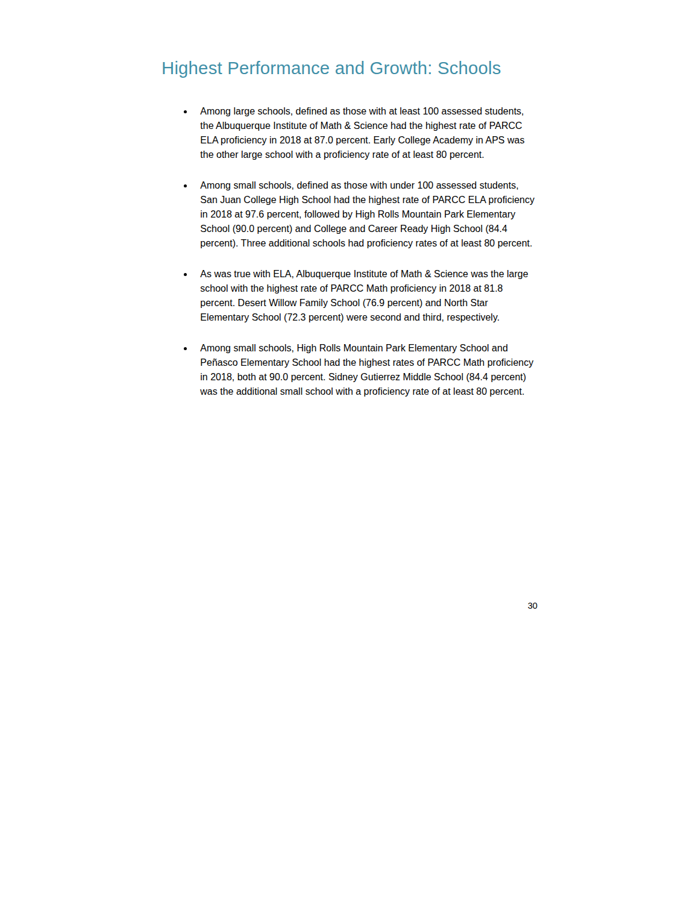Highest Performance and Growth: Schools
Among large schools, defined as those with at least 100 assessed students, the Albuquerque Institute of Math & Science had the highest rate of PARCC ELA proficiency in 2018 at 87.0 percent. Early College Academy in APS was the other large school with a proficiency rate of at least 80 percent.
Among small schools, defined as those with under 100 assessed students, San Juan College High School had the highest rate of PARCC ELA proficiency in 2018 at 97.6 percent, followed by High Rolls Mountain Park Elementary School (90.0 percent) and College and Career Ready High School (84.4 percent). Three additional schools had proficiency rates of at least 80 percent.
As was true with ELA, Albuquerque Institute of Math & Science was the large school with the highest rate of PARCC Math proficiency in 2018 at 81.8 percent. Desert Willow Family School (76.9 percent) and North Star Elementary School (72.3 percent) were second and third, respectively.
Among small schools, High Rolls Mountain Park Elementary School and Peñasco Elementary School had the highest rates of PARCC Math proficiency in 2018, both at 90.0 percent. Sidney Gutierrez Middle School (84.4 percent) was the additional small school with a proficiency rate of at least 80 percent.
30